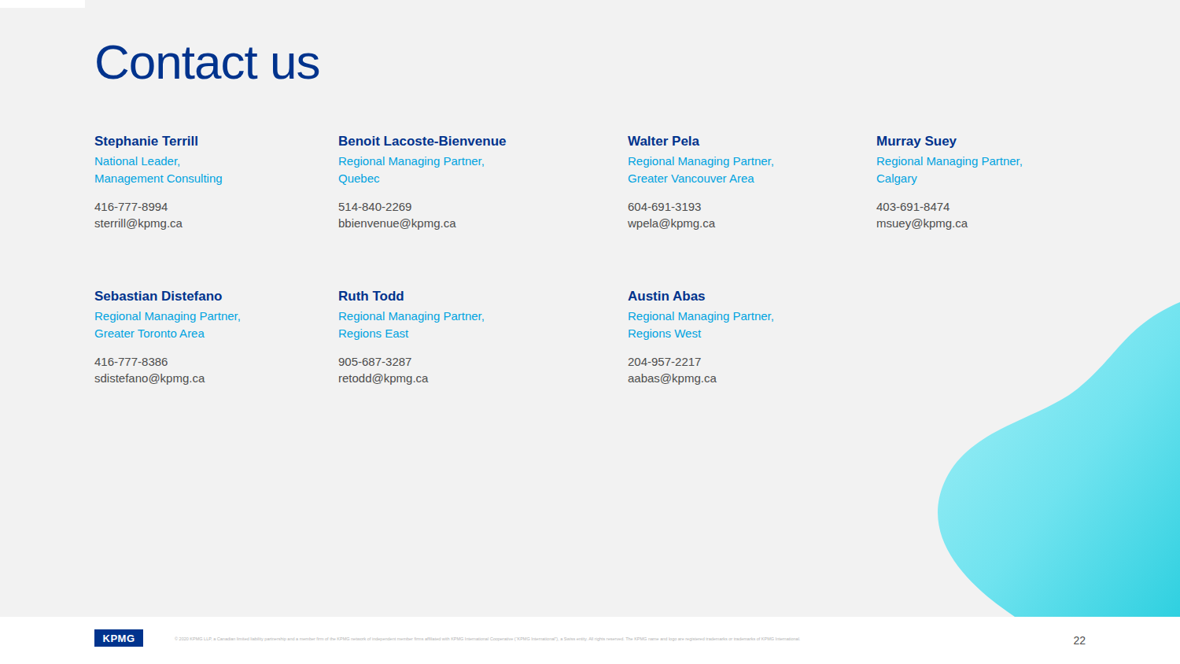Contact us
Stephanie Terrill
National Leader,
Management Consulting
416-777-8994
sterrill@kpmg.ca
Benoit Lacoste-Bienvenue
Regional Managing Partner,
Quebec
514-840-2269
bbienvenue@kpmg.ca
Walter Pela
Regional Managing Partner,
Greater Vancouver Area
604-691-3193
wpela@kpmg.ca
Murray Suey
Regional Managing Partner,
Calgary
403-691-8474
msuey@kpmg.ca
Sebastian Distefano
Regional Managing Partner,
Greater Toronto Area
416-777-8386
sdistefano@kpmg.ca
Ruth Todd
Regional Managing Partner,
Regions East
905-687-3287
retodd@kpmg.ca
Austin Abas
Regional Managing Partner,
Regions West
204-957-2217
aabas@kpmg.ca
KPMG
© 2020 KPMG LLP, a Canadian limited liability partnership and a member firm of the KPMG network of independent member firms affiliated with KPMG International Cooperative (“KPMG International”), a Swiss entity. All rights reserved. The KPMG name and logo are registered trademarks or trademarks of KPMG International.
22